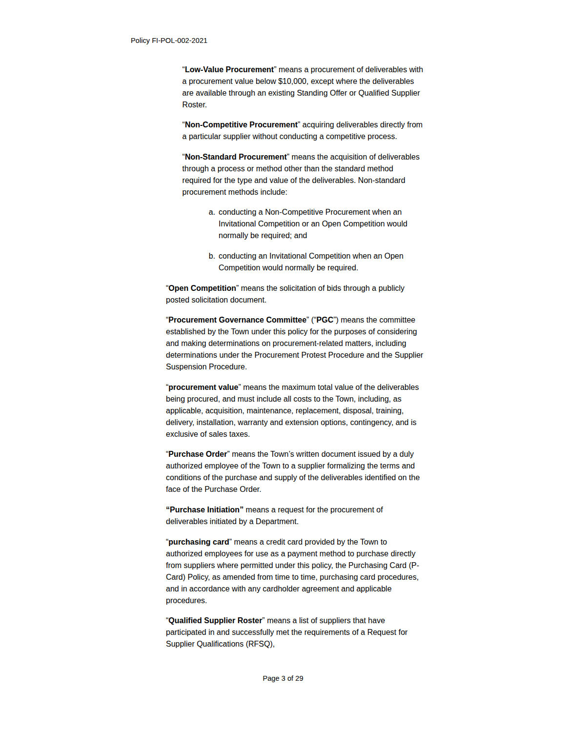Policy FI-POL-002-2021
“Low-Value Procurement” means a procurement of deliverables with a procurement value below $10,000, except where the deliverables are available through an existing Standing Offer or Qualified Supplier Roster.
“Non-Competitive Procurement” acquiring deliverables directly from a particular supplier without conducting a competitive process.
“Non-Standard Procurement” means the acquisition of deliverables through a process or method other than the standard method required for the type and value of the deliverables. Non-standard procurement methods include:
conducting a Non-Competitive Procurement when an Invitational Competition or an Open Competition would normally be required; and
conducting an Invitational Competition when an Open Competition would normally be required.
“Open Competition” means the solicitation of bids through a publicly posted solicitation document.
“Procurement Governance Committee” (“PGC”) means the committee established by the Town under this policy for the purposes of considering and making determinations on procurement-related matters, including determinations under the Procurement Protest Procedure and the Supplier Suspension Procedure.
“procurement value” means the maximum total value of the deliverables being procured, and must include all costs to the Town, including, as applicable, acquisition, maintenance, replacement, disposal, training, delivery, installation, warranty and extension options, contingency, and is exclusive of sales taxes.
“Purchase Order” means the Town’s written document issued by a duly authorized employee of the Town to a supplier formalizing the terms and conditions of the purchase and supply of the deliverables identified on the face of the Purchase Order.
“Purchase Initiation” means a request for the procurement of deliverables initiated by a Department.
“purchasing card” means a credit card provided by the Town to authorized employees for use as a payment method to purchase directly from suppliers where permitted under this policy, the Purchasing Card (P-Card) Policy, as amended from time to time, purchasing card procedures, and in accordance with any cardholder agreement and applicable procedures.
“Qualified Supplier Roster” means a list of suppliers that have participated in and successfully met the requirements of a Request for Supplier Qualifications (RFSQ),
Page 3 of 29